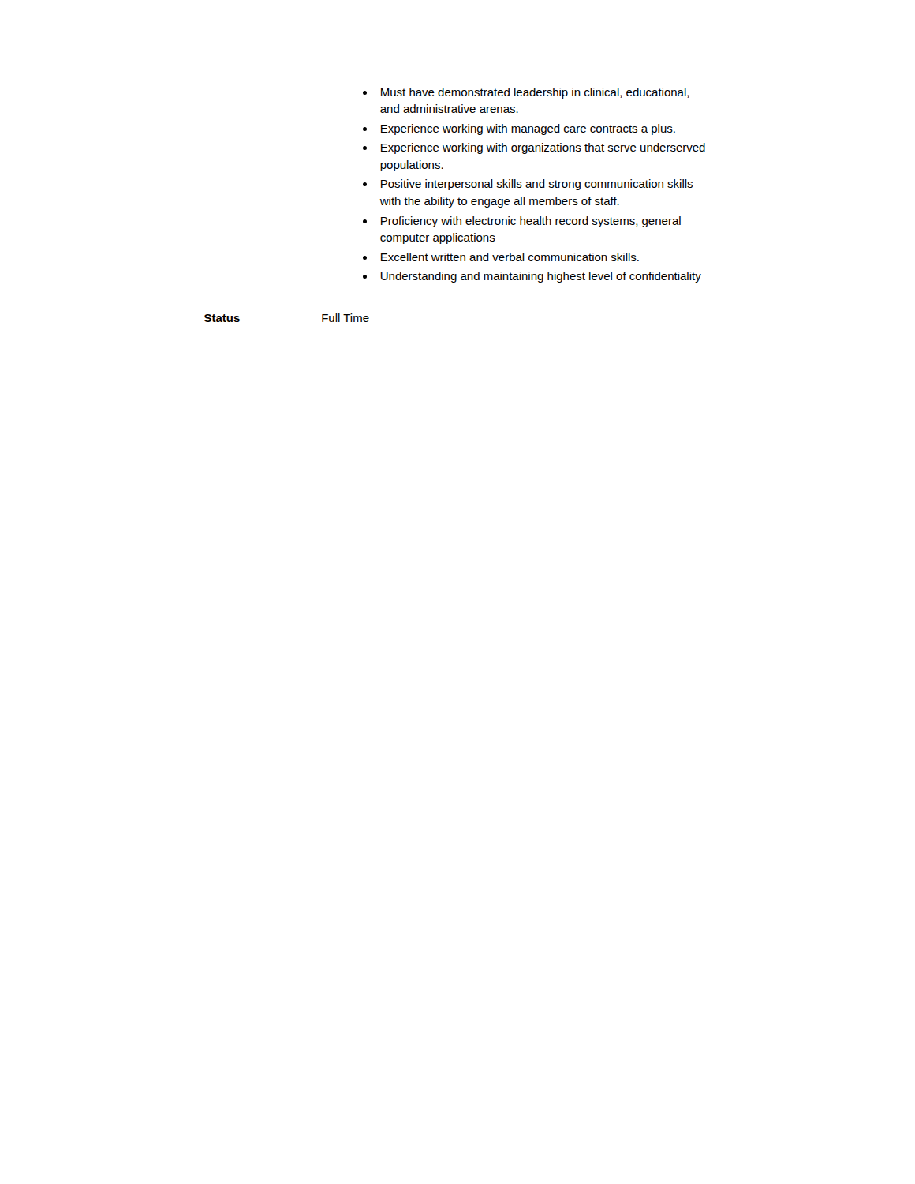Must have demonstrated leadership in clinical, educational, and administrative arenas.
Experience working with managed care contracts a plus.
Experience working with organizations that serve underserved populations.
Positive interpersonal skills and strong communication skills with the ability to engage all members of staff.
Proficiency with electronic health record systems, general computer applications
Excellent written and verbal communication skills.
Understanding and maintaining highest level of confidentiality
Status
Full Time